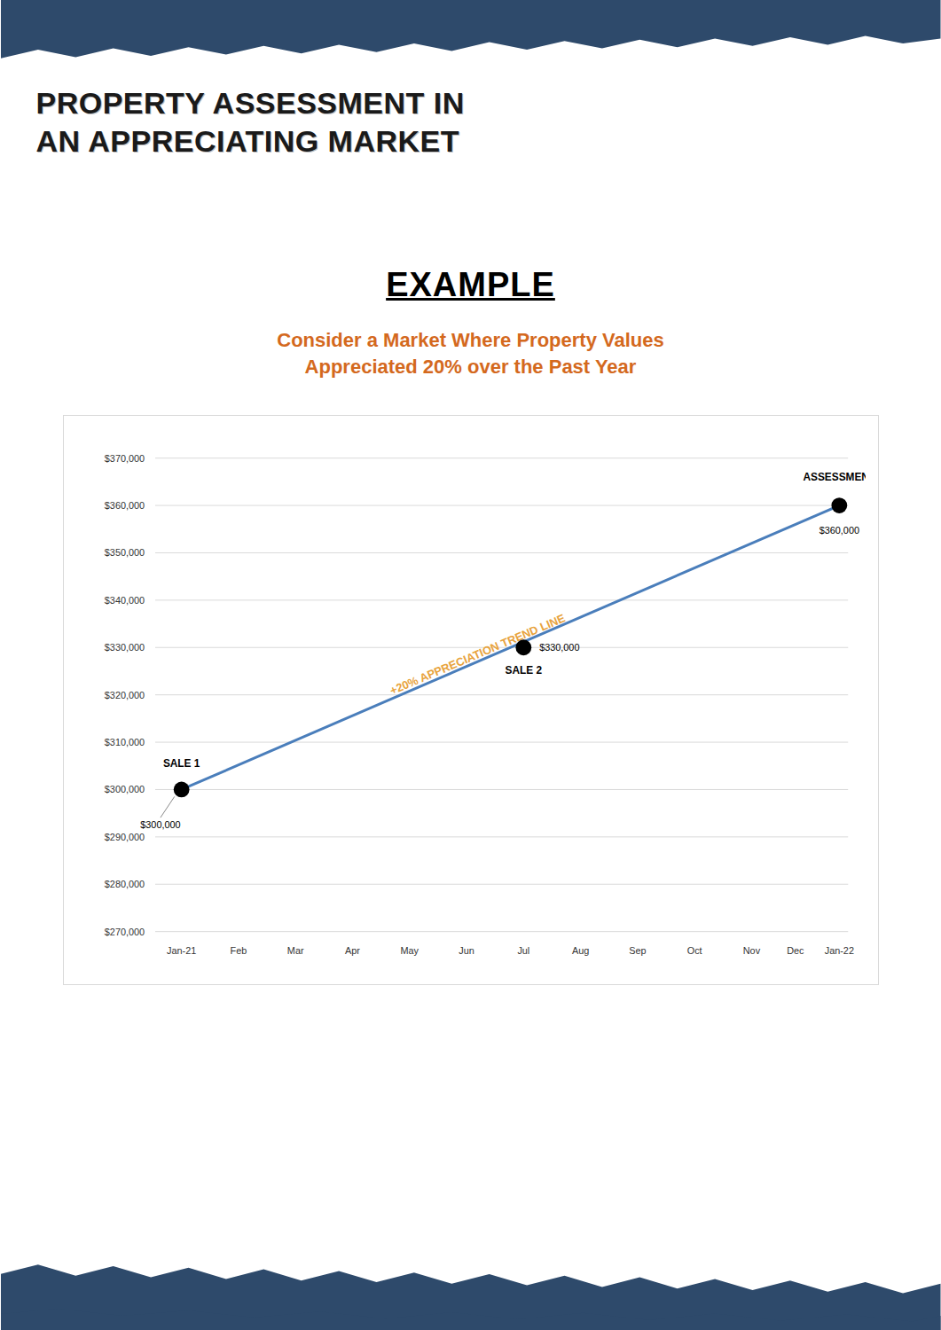PROPERTY ASSESSMENT IN
AN APPRECIATING MARKET
EXAMPLE
Consider a Market Where Property Values
Appreciated 20% over the Past Year
$370,000 $360,000 $350,000 $340,000 $330,000 $320,000 $310,000 $300,000 $290,000 $280,000 $270,000 Jan-21 Feb Mar Apr May Jun Jul Aug Sep Oct Nov Dec Jan-22 +20% APPRECIATION TREND LINE SALE 1 $300,000 $330,000 SALE 2 ASSESSMENT $360,000